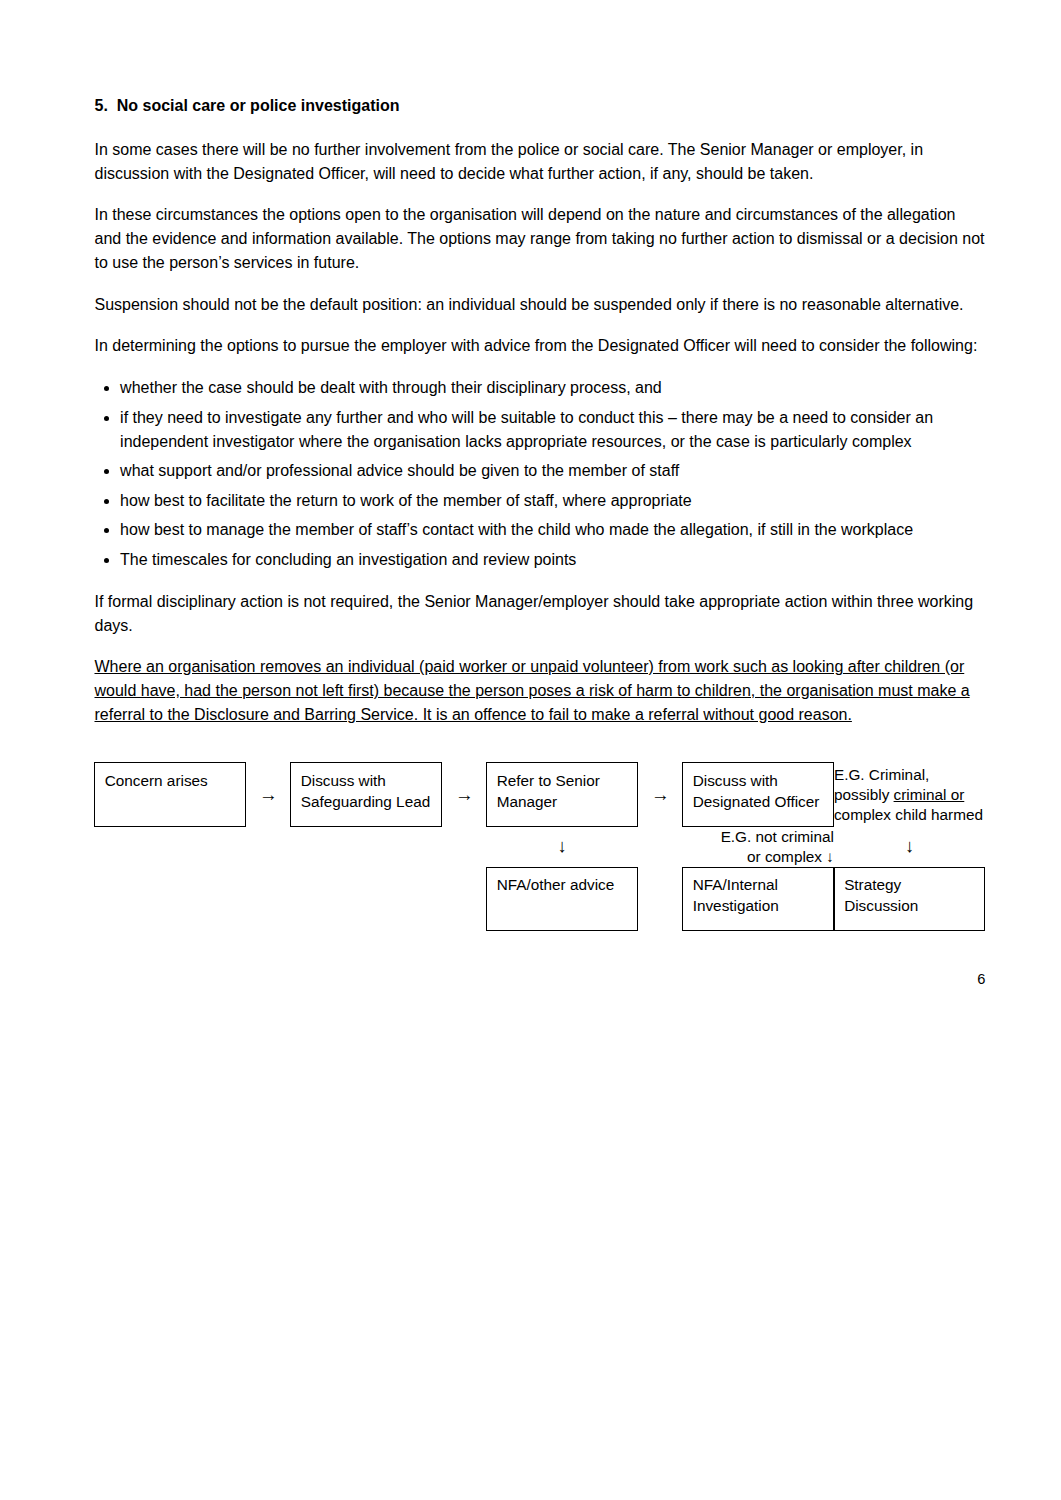5. No social care or police investigation
In some cases there will be no further involvement from the police or social care. The Senior Manager or employer, in discussion with the Designated Officer, will need to decide what further action, if any, should be taken.
In these circumstances the options open to the organisation will depend on the nature and circumstances of the allegation and the evidence and information available. The options may range from taking no further action to dismissal or a decision not to use the person’s services in future.
Suspension should not be the default position: an individual should be suspended only if there is no reasonable alternative.
In determining the options to pursue the employer with advice from the Designated Officer will need to consider the following:
whether the case should be dealt with through their disciplinary process, and
if they need to investigate any further and who will be suitable to conduct this – there may be a need to consider an independent investigator where the organisation lacks appropriate resources, or the case is particularly complex
what support and/or professional advice should be given to the member of staff
how best to facilitate the return to work of the member of staff, where appropriate
how best to manage the member of staff’s contact with the child who made the allegation, if still in the workplace
The timescales for concluding an investigation and review points
If formal disciplinary action is not required, the Senior Manager/employer should take appropriate action within three working days.
Where an organisation removes an individual (paid worker or unpaid volunteer) from work such as looking after children (or would have, had the person not left first) because the person poses a risk of harm to children, the organisation must make a referral to the Disclosure and Barring Service. It is an offence to fail to make a referral without good reason.
| Concern arises | → | Discuss with Safeguarding Lead | → | Refer to Senior Manager | → | Discuss with Designated Officer | E.G. Criminal, possibly criminal or complex child harmed |
| | | | | ↓ | | E.G. not criminal or complex ↓ | ↓ |
| | | | | NFA/other advice | | NFA/Internal Investigation | Strategy Discussion |
6